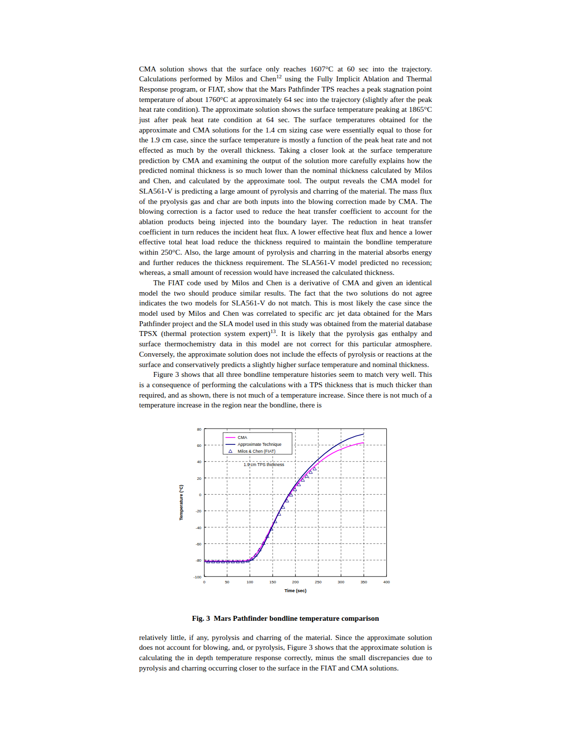CMA solution shows that the surface only reaches 1607°C at 60 sec into the trajectory. Calculations performed by Milos and Chen12 using the Fully Implicit Ablation and Thermal Response program, or FIAT, show that the Mars Pathfinder TPS reaches a peak stagnation point temperature of about 1760°C at approximately 64 sec into the trajectory (slightly after the peak heat rate condition). The approximate solution shows the surface temperature peaking at 1865°C just after peak heat rate condition at 64 sec. The surface temperatures obtained for the approximate and CMA solutions for the 1.4 cm sizing case were essentially equal to those for the 1.9 cm case, since the surface temperature is mostly a function of the peak heat rate and not effected as much by the overall thickness. Taking a closer look at the surface temperature prediction by CMA and examining the output of the solution more carefully explains how the predicted nominal thickness is so much lower than the nominal thickness calculated by Milos and Chen, and calculated by the approximate tool. The output reveals the CMA model for SLA561-V is predicting a large amount of pyrolysis and charring of the material. The mass flux of the pryolysis gas and char are both inputs into the blowing correction made by CMA. The blowing correction is a factor used to reduce the heat transfer coefficient to account for the ablation products being injected into the boundary layer. The reduction in heat transfer coefficient in turn reduces the incident heat flux. A lower effective heat flux and hence a lower effective total heat load reduce the thickness required to maintain the bondline temperature within 250°C. Also, the large amount of pyrolysis and charring in the material absorbs energy and further reduces the thickness requirement. The SLA561-V model predicted no recession; whereas, a small amount of recession would have increased the calculated thickness.
The FIAT code used by Milos and Chen is a derivative of CMA and given an identical model the two should produce similar results. The fact that the two solutions do not agree indicates the two models for SLA561-V do not match. This is most likely the case since the model used by Milos and Chen was correlated to specific arc jet data obtained for the Mars Pathfinder project and the SLA model used in this study was obtained from the material database TPSX (thermal protection system expert)13. It is likely that the pyrolysis gas enthalpy and surface thermochemistry data in this model are not correct for this particular atmosphere. Conversely, the approximate solution does not include the effects of pyrolysis or reactions at the surface and conservatively predicts a slightly higher surface temperature and nominal thickness.
Figure 3 shows that all three bondline temperature histories seem to match very well. This is a consequence of performing the calculations with a TPS thickness that is much thicker than required, and as shown, there is not much of a temperature increase. Since there is not much of a temperature increase in the region near the bondline, there is
80 60 40 20 0 -20 -40 -60 -80 -100 0 50 100 150 200 250 300 350 400 Time (sec) Temperature (°C) CMA Approximate Technique Milos & Chen (FIAT) 1.9 cm TPS thickness
Fig. 3 Mars Pathfinder bondline temperature comparison
relatively little, if any, pyrolysis and charring of the material. Since the approximate solution does not account for blowing, and, or pyrolysis, Figure 3 shows that the approximate solution is calculating the in depth temperature response correctly, minus the small discrepancies due to pyrolysis and charring occurring closer to the surface in the FIAT and CMA solutions.